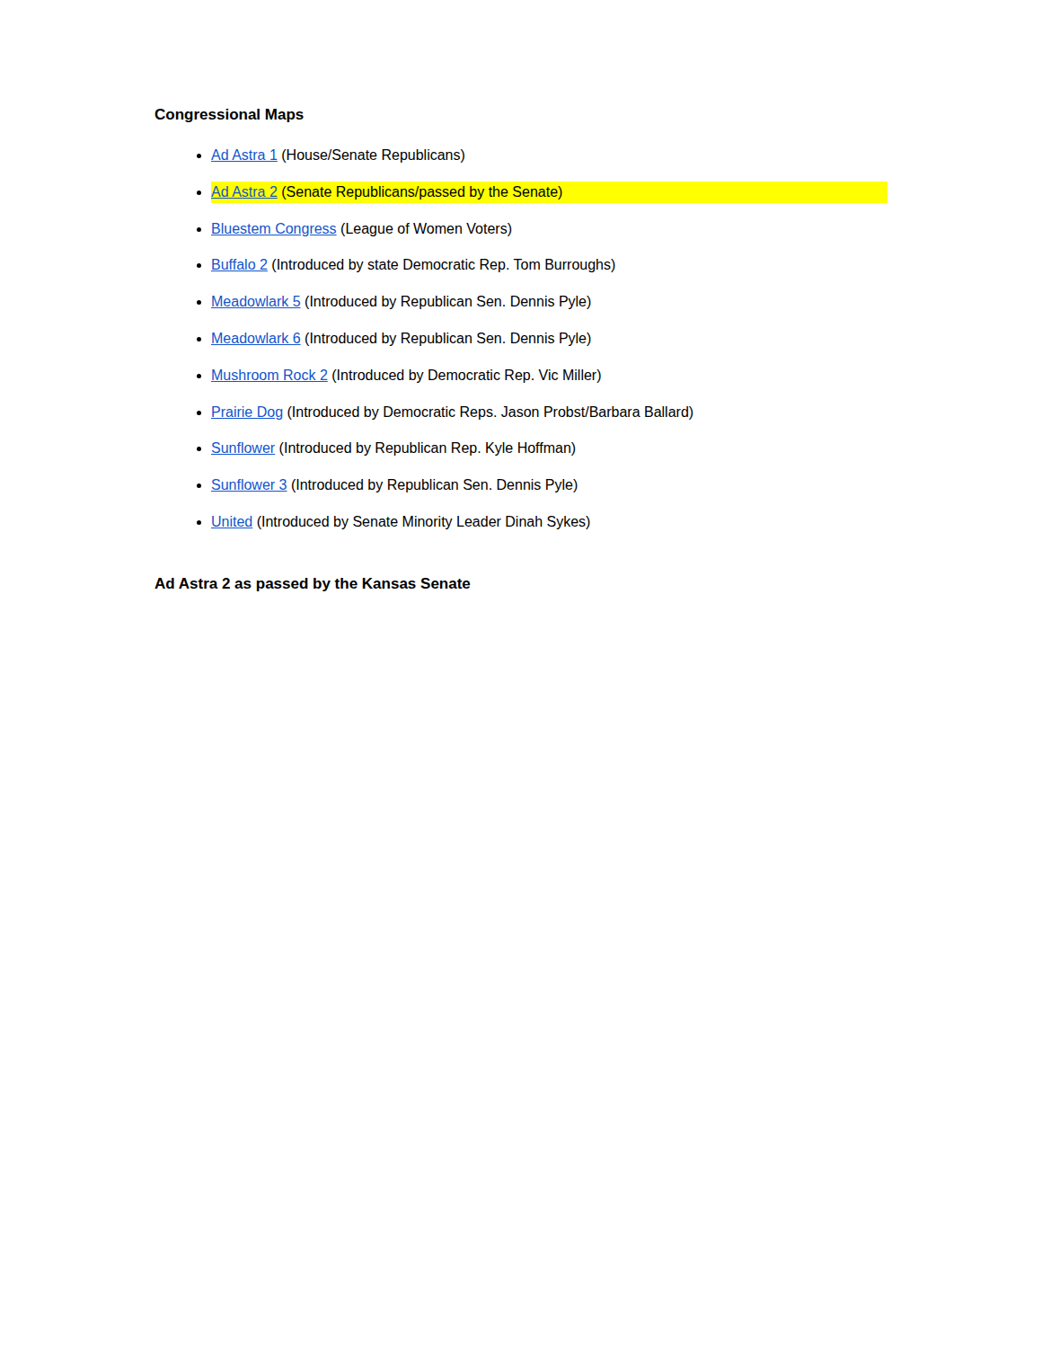Congressional Maps
Ad Astra 1 (House/Senate Republicans)
Ad Astra 2 (Senate Republicans/passed by the Senate)
Bluestem Congress (League of Women Voters)
Buffalo 2 (Introduced by state Democratic Rep. Tom Burroughs)
Meadowlark 5 (Introduced by Republican Sen. Dennis Pyle)
Meadowlark 6 (Introduced by Republican Sen. Dennis Pyle)
Mushroom Rock 2 (Introduced by Democratic Rep. Vic Miller)
Prairie Dog (Introduced by Democratic Reps. Jason Probst/Barbara Ballard)
Sunflower (Introduced by Republican Rep. Kyle Hoffman)
Sunflower 3 (Introduced by Republican Sen. Dennis Pyle)
United (Introduced by Senate Minority Leader Dinah Sykes)
Ad Astra 2 as passed by the Kansas Senate